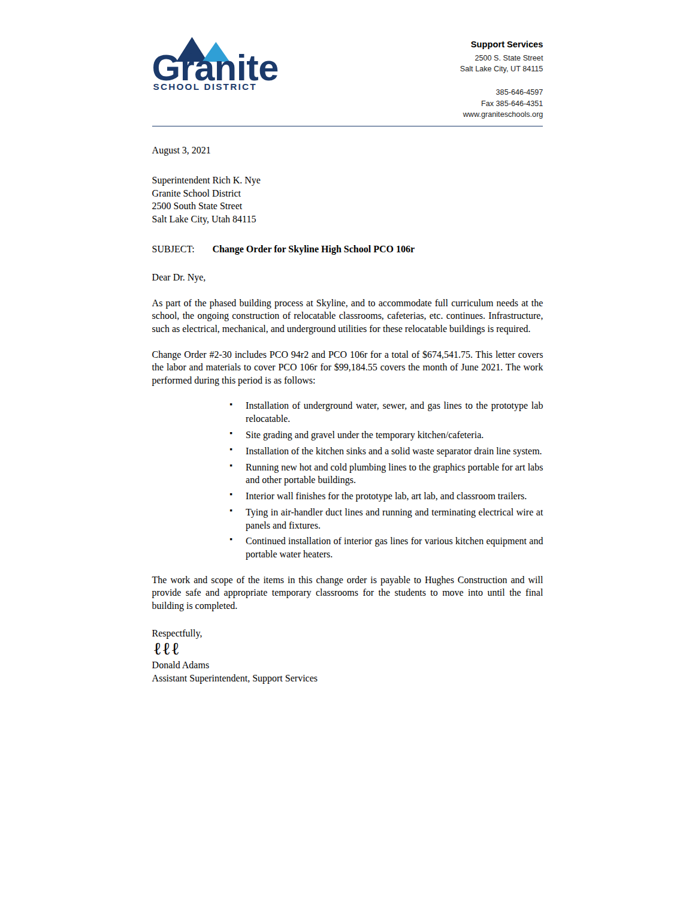Granite
SCHOOL DISTRICT
Support Services
2500 S. State Street
Salt Lake City, UT 84115
385-646-4597
Fax 385-646-4351
www.graniteschools.org
August 3, 2021
Superintendent Rich K. Nye
Granite School District
2500 South State Street
Salt Lake City, Utah 84115
SUBJECT: Change Order for Skyline High School PCO 106r
Dear Dr. Nye,
As part of the phased building process at Skyline, and to accommodate full curriculum needs at the school, the ongoing construction of relocatable classrooms, cafeterias, etc. continues. Infrastructure, such as electrical, mechanical, and underground utilities for these relocatable buildings is required.
Change Order #2-30 includes PCO 94r2 and PCO 106r for a total of $674,541.75. This letter covers the labor and materials to cover PCO 106r for $99,184.55 covers the month of June 2021. The work performed during this period is as follows:
Installation of underground water, sewer, and gas lines to the prototype lab relocatable.
Site grading and gravel under the temporary kitchen/cafeteria.
Installation of the kitchen sinks and a solid waste separator drain line system.
Running new hot and cold plumbing lines to the graphics portable for art labs and other portable buildings.
Interior wall finishes for the prototype lab, art lab, and classroom trailers.
Tying in air-handler duct lines and running and terminating electrical wire at panels and fixtures.
Continued installation of interior gas lines for various kitchen equipment and portable water heaters.
The work and scope of the items in this change order is payable to Hughes Construction and will provide safe and appropriate temporary classrooms for the students to move into until the final building is completed.
Respectfully,
ℓℓℓ
Donald Adams
Assistant Superintendent, Support Services